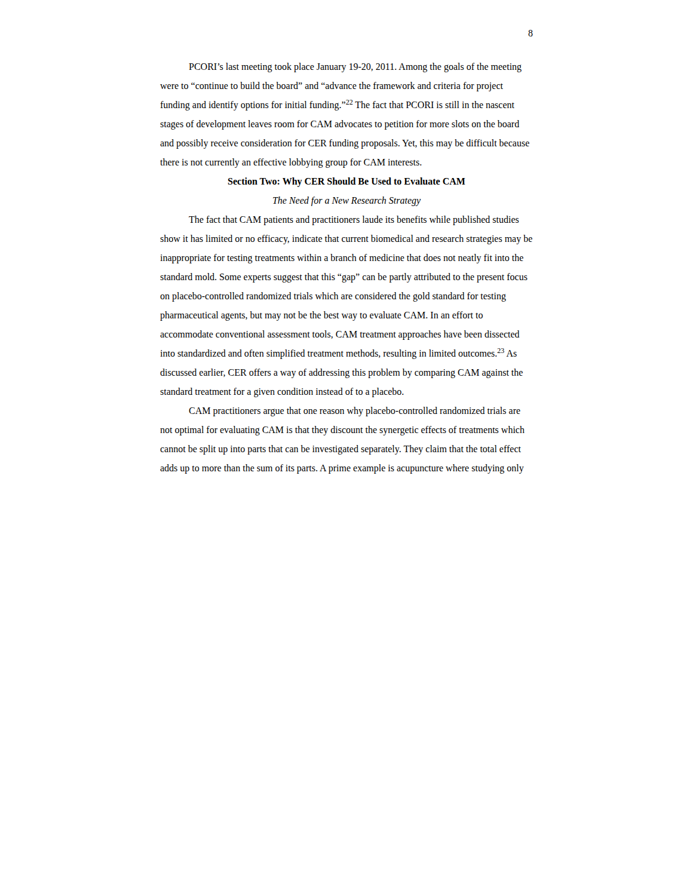8
PCORI’s last meeting took place January 19-20, 2011. Among the goals of the meeting were to “continue to build the board” and “advance the framework and criteria for project funding and identify options for initial funding.”22 The fact that PCORI is still in the nascent stages of development leaves room for CAM advocates to petition for more slots on the board and possibly receive consideration for CER funding proposals. Yet, this may be difficult because there is not currently an effective lobbying group for CAM interests.
Section Two: Why CER Should Be Used to Evaluate CAM
The Need for a New Research Strategy
The fact that CAM patients and practitioners laude its benefits while published studies show it has limited or no efficacy, indicate that current biomedical and research strategies may be inappropriate for testing treatments within a branch of medicine that does not neatly fit into the standard mold. Some experts suggest that this “gap” can be partly attributed to the present focus on placebo-controlled randomized trials which are considered the gold standard for testing pharmaceutical agents, but may not be the best way to evaluate CAM. In an effort to accommodate conventional assessment tools, CAM treatment approaches have been dissected into standardized and often simplified treatment methods, resulting in limited outcomes.23 As discussed earlier, CER offers a way of addressing this problem by comparing CAM against the standard treatment for a given condition instead of to a placebo.
CAM practitioners argue that one reason why placebo-controlled randomized trials are not optimal for evaluating CAM is that they discount the synergetic effects of treatments which cannot be split up into parts that can be investigated separately. They claim that the total effect adds up to more than the sum of its parts. A prime example is acupuncture where studying only